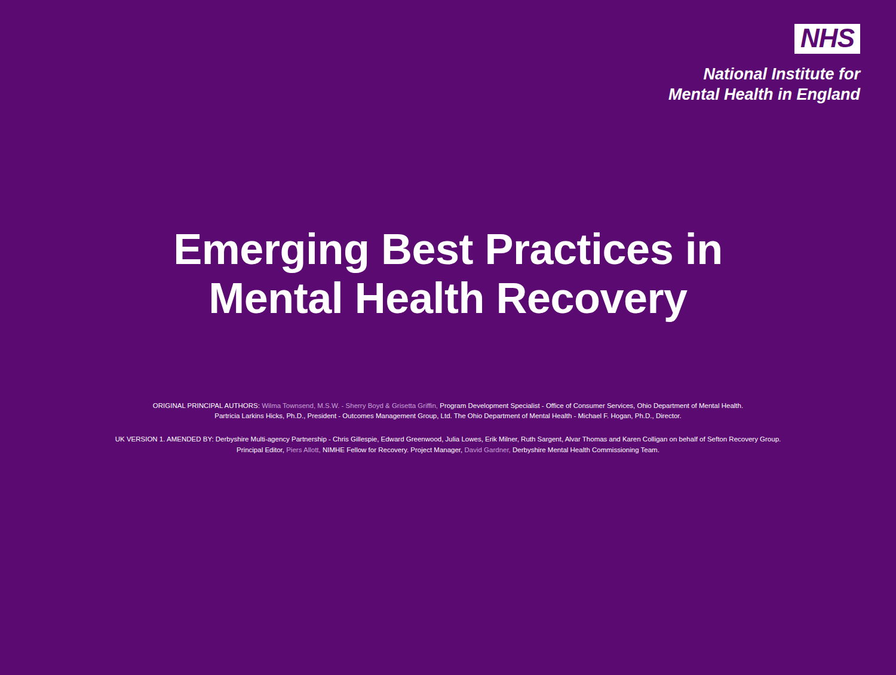NHS
National Institute for
Mental Health in England
Emerging Best Practices in
Mental Health Recovery
ORIGINAL PRINCIPAL AUTHORS: Wilma Townsend, M.S.W. - Sherry Boyd & Grisetta Griffin, Program Development Specialist - Office of Consumer Services, Ohio Department of Mental Health.
Partricia Larkins Hicks, Ph.D., President - Outcomes Management Group, Ltd. The Ohio Department of Mental Health - Michael F. Hogan, Ph.D., Director.
UK VERSION 1. AMENDED BY: Derbyshire Multi-agency Partnership - Chris Gillespie, Edward Greenwood, Julia Lowes, Erik Milner, Ruth Sargent, Alvar Thomas and Karen Colligan on behalf of Sefton Recovery Group.
Principal Editor, Piers Allott, NIMHE Fellow for Recovery. Project Manager, David Gardner, Derbyshire Mental Health Commissioning Team.